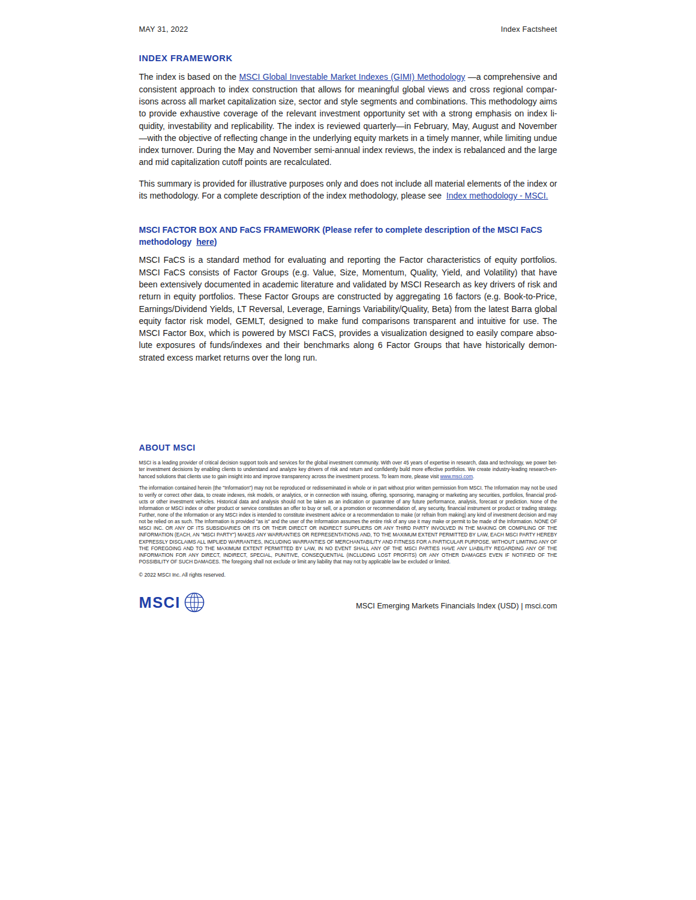MAY 31, 2022
Index Factsheet
INDEX FRAMEWORK
The index is based on the MSCI Global Investable Market Indexes (GIMI) Methodology —a comprehensive and consistent approach to index construction that allows for meaningful global views and cross regional comparisons across all market capitalization size, sector and style segments and combinations. This methodology aims to provide exhaustive coverage of the relevant investment opportunity set with a strong emphasis on index liquidity, investability and replicability. The index is reviewed quarterly—in February, May, August and November—with the objective of reflecting change in the underlying equity markets in a timely manner, while limiting undue index turnover. During the May and November semi-annual index reviews, the index is rebalanced and the large and mid capitalization cutoff points are recalculated.
This summary is provided for illustrative purposes only and does not include all material elements of the index or its methodology. For a complete description of the index methodology, please see Index methodology - MSCI.
MSCI FACTOR BOX AND FaCS FRAMEWORK (Please refer to complete description of the MSCI FaCS methodology here)
MSCI FaCS is a standard method for evaluating and reporting the Factor characteristics of equity portfolios. MSCI FaCS consists of Factor Groups (e.g. Value, Size, Momentum, Quality, Yield, and Volatility) that have been extensively documented in academic literature and validated by MSCI Research as key drivers of risk and return in equity portfolios. These Factor Groups are constructed by aggregating 16 factors (e.g. Book-to-Price, Earnings/Dividend Yields, LT Reversal, Leverage, Earnings Variability/Quality, Beta) from the latest Barra global equity factor risk model, GEMLT, designed to make fund comparisons transparent and intuitive for use. The MSCI Factor Box, which is powered by MSCI FaCS, provides a visualization designed to easily compare absolute exposures of funds/indexes and their benchmarks along 6 Factor Groups that have historically demonstrated excess market returns over the long run.
ABOUT MSCI
MSCI is a leading provider of critical decision support tools and services for the global investment community. With over 45 years of expertise in research, data and technology, we power better investment decisions by enabling clients to understand and analyze key drivers of risk and return and confidently build more effective portfolios. We create industry-leading research-enhanced solutions that clients use to gain insight into and improve transparency across the investment process. To learn more, please visit www.msci.com.
The information contained herein (the "Information") may not be reproduced or redisseminated in whole or in part without prior written permission from MSCI. The Information may not be used to verify or correct other data, to create indexes, risk models, or analytics, or in connection with issuing, offering, sponsoring, managing or marketing any securities, portfolios, financial products or other investment vehicles. Historical data and analysis should not be taken as an indication or guarantee of any future performance, analysis, forecast or prediction. None of the Information or MSCI index or other product or service constitutes an offer to buy or sell, or a promotion or recommendation of, any security, financial instrument or product or trading strategy. Further, none of the Information or any MSCI index is intended to constitute investment advice or a recommendation to make (or refrain from making) any kind of investment decision and may not be relied on as such. The Information is provided "as is" and the user of the Information assumes the entire risk of any use it may make or permit to be made of the Information. NONE OF MSCI INC. OR ANY OF ITS SUBSIDIARIES OR ITS OR THEIR DIRECT OR INDIRECT SUPPLIERS OR ANY THIRD PARTY INVOLVED IN THE MAKING OR COMPILING OF THE INFORMATION (EACH, AN "MSCI PARTY") MAKES ANY WARRANTIES OR REPRESENTATIONS AND, TO THE MAXIMUM EXTENT PERMITTED BY LAW, EACH MSCI PARTY HEREBY EXPRESSLY DISCLAIMS ALL IMPLIED WARRANTIES, INCLUDING WARRANTIES OF MERCHANTABILITY AND FITNESS FOR A PARTICULAR PURPOSE. WITHOUT LIMITING ANY OF THE FOREGOING AND TO THE MAXIMUM EXTENT PERMITTED BY LAW, IN NO EVENT SHALL ANY OF THE MSCI PARTIES HAVE ANY LIABILITY REGARDING ANY OF THE INFORMATION FOR ANY DIRECT, INDIRECT, SPECIAL, PUNITIVE, CONSEQUENTIAL (INCLUDING LOST PROFITS) OR ANY OTHER DAMAGES EVEN IF NOTIFIED OF THE POSSIBILITY OF SUCH DAMAGES. The foregoing shall not exclude or limit any liability that may not by applicable law be excluded or limited.
© 2022 MSCI Inc. All rights reserved.
MSCI
MSCI Emerging Markets Financials Index (USD) | msci.com